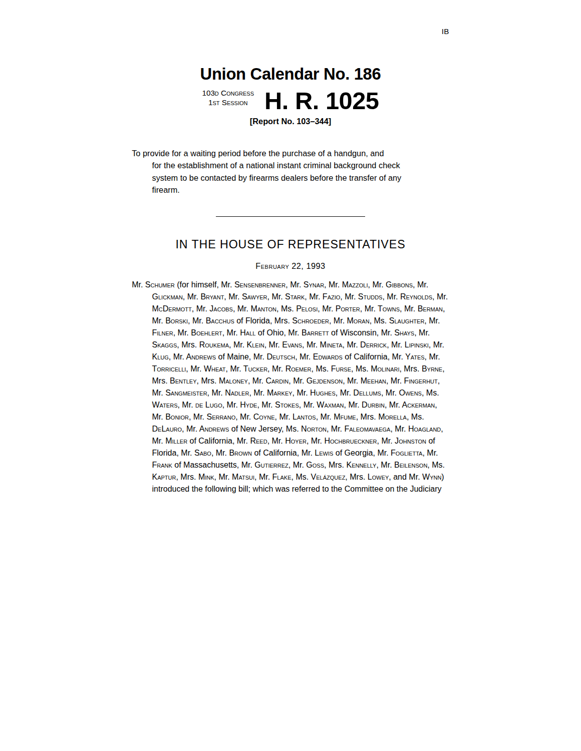IB
Union Calendar No. 186
103d Congress
1st Session
H. R. 1025
[Report No. 103–344]
To provide for a waiting period before the purchase of a handgun, and for the establishment of a national instant criminal background check system to be contacted by firearms dealers before the transfer of any firearm.
IN THE HOUSE OF REPRESENTATIVES
February 22, 1993
Mr. Schumer (for himself, Mr. Sensenbrenner, Mr. Synar, Mr. Mazzoli, Mr. Gibbons, Mr. Glickman, Mr. Bryant, Mr. Sawyer, Mr. Stark, Mr. Fazio, Mr. Studds, Mr. Reynolds, Mr. Mc Dermott, Mr. Jacobs, Mr. Manton, Ms. Pelosi, Mr. Porter, Mr. Towns, Mr. Berman, Mr. Borski, Mr. Bacchus of Florida, Mrs. Schroeder, Mr. Moran, Ms. Slaughter, Mr. Filner, Mr. Boehlert, Mr. Hall of Ohio, Mr. Barrett of Wisconsin, Mr. Shays, Mr. Skaggs, Mrs. Roukema, Mr. Klein, Mr. Evans, Mr. Mineta, Mr. Derrick, Mr. Lipinski, Mr. Klug, Mr. Andrews of Maine, Mr. Deutsch, Mr. Edwards of California, Mr. Yates, Mr. Torricelli, Mr. Wheat, Mr. Tucker, Mr. Roemer, Ms. Furse, Ms. Molinari, Mrs. Byrne, Mrs. Bentley, Mrs. Maloney, Mr. Cardin, Mr. Gejdenson, Mr. Meehan, Mr. Fingerhut, Mr. Sangmeister, Mr. Nadler, Mr. Markey, Mr. Hughes, Mr. Dellums, Mr. Owens, Ms. Waters, Mr. de Lugo, Mr. Hyde, Mr. Stokes, Mr. Waxman, Mr. Durbin, Mr. Ackerman, Mr. Bonior, Mr. Serrano, Mr. Coyne, Mr. Lantos, Mr. Mfume, Mrs. Morella, Ms. De Lauro, Mr. Andrews of New Jersey, Ms. Norton, Mr. Faleomavaega, Mr. Hoagland, Mr. Miller of California, Mr. Reed, Mr. Hoyer, Mr. Hochbrueckner, Mr. Johnston of Florida, Mr. Sabo, Mr. Brown of California, Mr. Lewis of Georgia, Mr. Foglietta, Mr. Frank of Massachusetts, Mr. Gutierrez, Mr. Goss, Mrs. Kennelly, Mr. Beilenson, Ms. Kaptur, Mrs. Mink, Mr. Matsui, Mr. Flake, Ms. Velázquez, Mrs. Lowey, and Mr. Wynn) introduced the following bill; which was referred to the Committee on the Judiciary